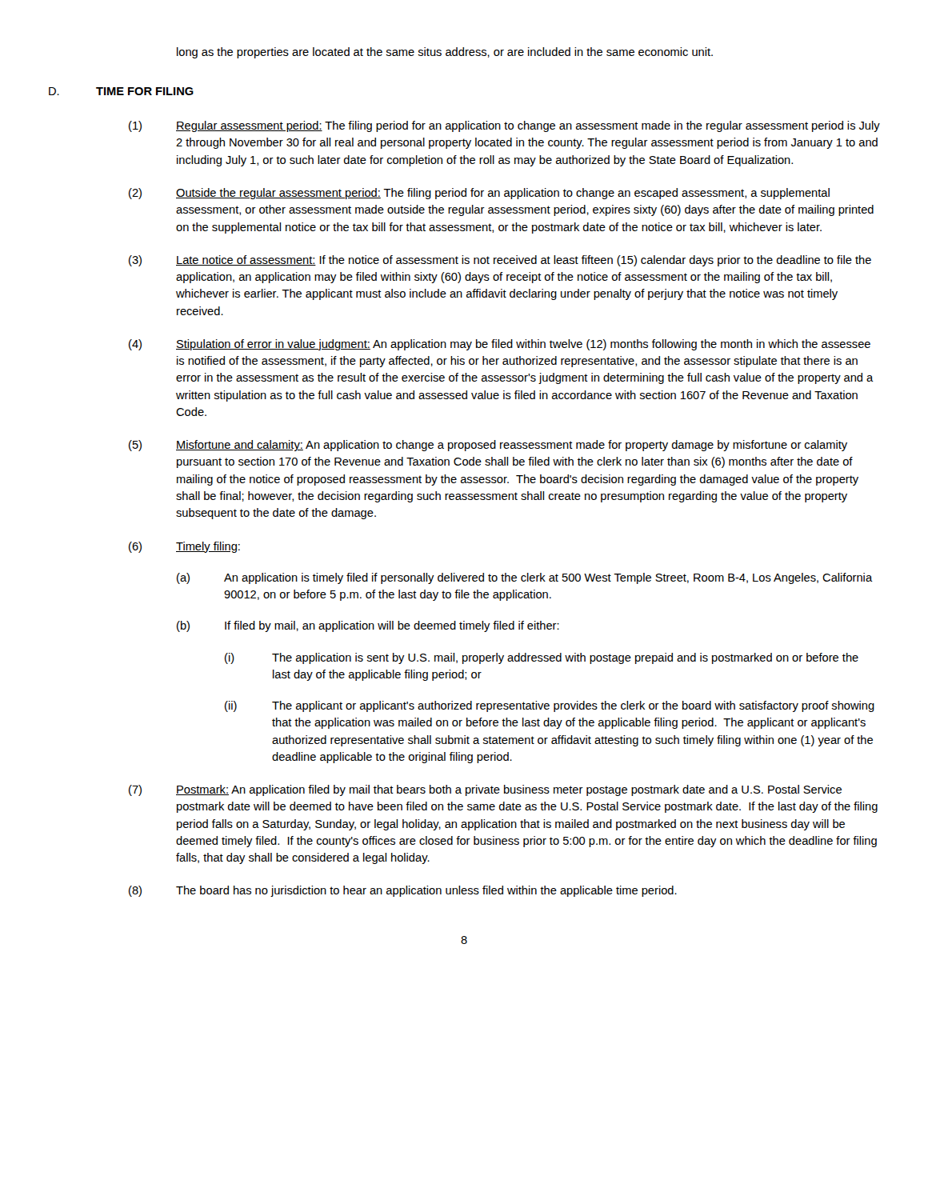long as the properties are located at the same situs address, or are included in the same economic unit.
D.
TIME FOR FILING
(1)
Regular assessment period: The filing period for an application to change an assessment made in the regular assessment period is July 2 through November 30 for all real and personal property located in the county. The regular assessment period is from January 1 to and including July 1, or to such later date for completion of the roll as may be authorized by the State Board of Equalization.
(2)
Outside the regular assessment period: The filing period for an application to change an escaped assessment, a supplemental assessment, or other assessment made outside the regular assessment period, expires sixty (60) days after the date of mailing printed on the supplemental notice or the tax bill for that assessment, or the postmark date of the notice or tax bill, whichever is later.
(3)
Late notice of assessment: If the notice of assessment is not received at least fifteen (15) calendar days prior to the deadline to file the application, an application may be filed within sixty (60) days of receipt of the notice of assessment or the mailing of the tax bill, whichever is earlier. The applicant must also include an affidavit declaring under penalty of perjury that the notice was not timely received.
(4)
Stipulation of error in value judgment: An application may be filed within twelve (12) months following the month in which the assessee is notified of the assessment, if the party affected, or his or her authorized representative, and the assessor stipulate that there is an error in the assessment as the result of the exercise of the assessor's judgment in determining the full cash value of the property and a written stipulation as to the full cash value and assessed value is filed in accordance with section 1607 of the Revenue and Taxation Code.
(5)
Misfortune and calamity: An application to change a proposed reassessment made for property damage by misfortune or calamity pursuant to section 170 of the Revenue and Taxation Code shall be filed with the clerk no later than six (6) months after the date of mailing of the notice of proposed reassessment by the assessor. The board's decision regarding the damaged value of the property shall be final; however, the decision regarding such reassessment shall create no presumption regarding the value of the property subsequent to the date of the damage.
(6)
Timely filing:
(a)
An application is timely filed if personally delivered to the clerk at 500 West Temple Street, Room B-4, Los Angeles, California 90012, on or before 5 p.m. of the last day to file the application.
(b)
If filed by mail, an application will be deemed timely filed if either:
(i)
The application is sent by U.S. mail, properly addressed with postage prepaid and is postmarked on or before the last day of the applicable filing period; or
(ii)
The applicant or applicant's authorized representative provides the clerk or the board with satisfactory proof showing that the application was mailed on or before the last day of the applicable filing period. The applicant or applicant's authorized representative shall submit a statement or affidavit attesting to such timely filing within one (1) year of the deadline applicable to the original filing period.
(7)
Postmark: An application filed by mail that bears both a private business meter postage postmark date and a U.S. Postal Service postmark date will be deemed to have been filed on the same date as the U.S. Postal Service postmark date. If the last day of the filing period falls on a Saturday, Sunday, or legal holiday, an application that is mailed and postmarked on the next business day will be deemed timely filed. If the county's offices are closed for business prior to 5:00 p.m. or for the entire day on which the deadline for filing falls, that day shall be considered a legal holiday.
(8)
The board has no jurisdiction to hear an application unless filed within the applicable time period.
8